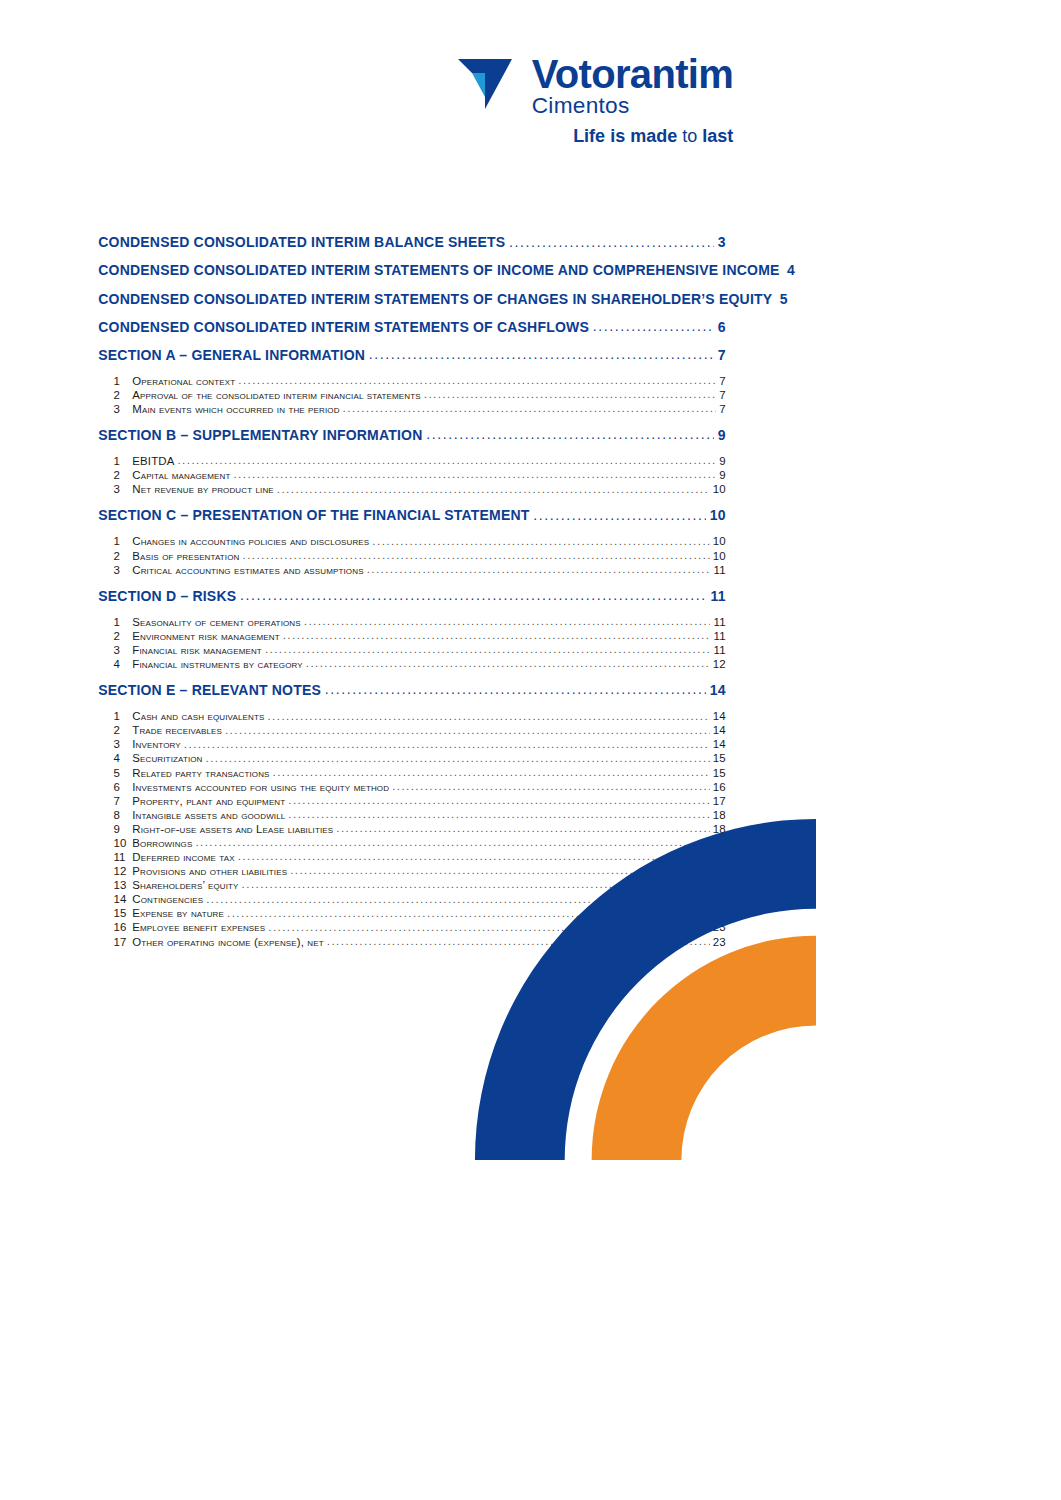Votorantim Cimentos
Life is made to last
CONDENSED CONSOLIDATED INTERIM BALANCE SHEETS ................................................................................................................................................................. 3
CONDENSED CONSOLIDATED INTERIM STATEMENTS OF INCOME AND COMPREHENSIVE INCOME ................................................................................................................................................................. 4
CONDENSED CONSOLIDATED INTERIM STATEMENTS OF CHANGES IN SHAREHOLDER’S EQUITY ................................................................................................................................................................. 5
CONDENSED CONSOLIDATED INTERIM STATEMENTS OF CASHFLOWS ................................................................................................................................................................. 6
SECTION A – GENERAL INFORMATION ................................................................................................................................................................. 7
1 Operational context ................................................................................................................................................................. 7
2 Approval of the consolidated interim financial statements ................................................................................................................................................................. 7
3 Main events which occurred in the period ................................................................................................................................................................. 7
SECTION B – SUPPLEMENTARY INFORMATION ................................................................................................................................................................. 9
1 EBITDA ................................................................................................................................................................. 9
2 Capital management ................................................................................................................................................................. 9
3 Net revenue by product line ................................................................................................................................................................. 10
SECTION C – PRESENTATION OF THE FINANCIAL STATEMENT ................................................................................................................................................................. 10
1 Changes in accounting policies and disclosures ................................................................................................................................................................. 10
2 Basis of presentation ................................................................................................................................................................. 10
3 Critical accounting estimates and assumptions ................................................................................................................................................................. 11
SECTION D – RISKS ................................................................................................................................................................. 11
1 Seasonality of cement operations ................................................................................................................................................................. 11
2 Environment risk management ................................................................................................................................................................. 11
3 Financial risk management ................................................................................................................................................................. 11
4 Financial instruments by category ................................................................................................................................................................. 12
SECTION E – RELEVANT NOTES ................................................................................................................................................................. 14
1 Cash and cash equivalents ................................................................................................................................................................. 14
2 Trade receivables ................................................................................................................................................................. 14
3 Inventory ................................................................................................................................................................. 14
4 Securitization ................................................................................................................................................................. 15
5 Related party transactions ................................................................................................................................................................. 15
6 Investments accounted for using the equity method ................................................................................................................................................................. 16
7 Property, plant and equipment ................................................................................................................................................................. 17
8 Intangible assets and goodwill ................................................................................................................................................................. 18
9 Right-of-use assets and Lease liabilities ................................................................................................................................................................. 18
10 Borrowings ................................................................................................................................................................. 19
11 Deferred income tax ................................................................................................................................................................. 21
12 Provisions and other liabilities ................................................................................................................................................................. 21
13 Shareholders’ equity ................................................................................................................................................................. 21
14 Contingencies ................................................................................................................................................................. 22
15 Expense by nature ................................................................................................................................................................. 23
16 Employee benefit expenses ................................................................................................................................................................. 23
17 Other operating income (expense), net ................................................................................................................................................................. 23